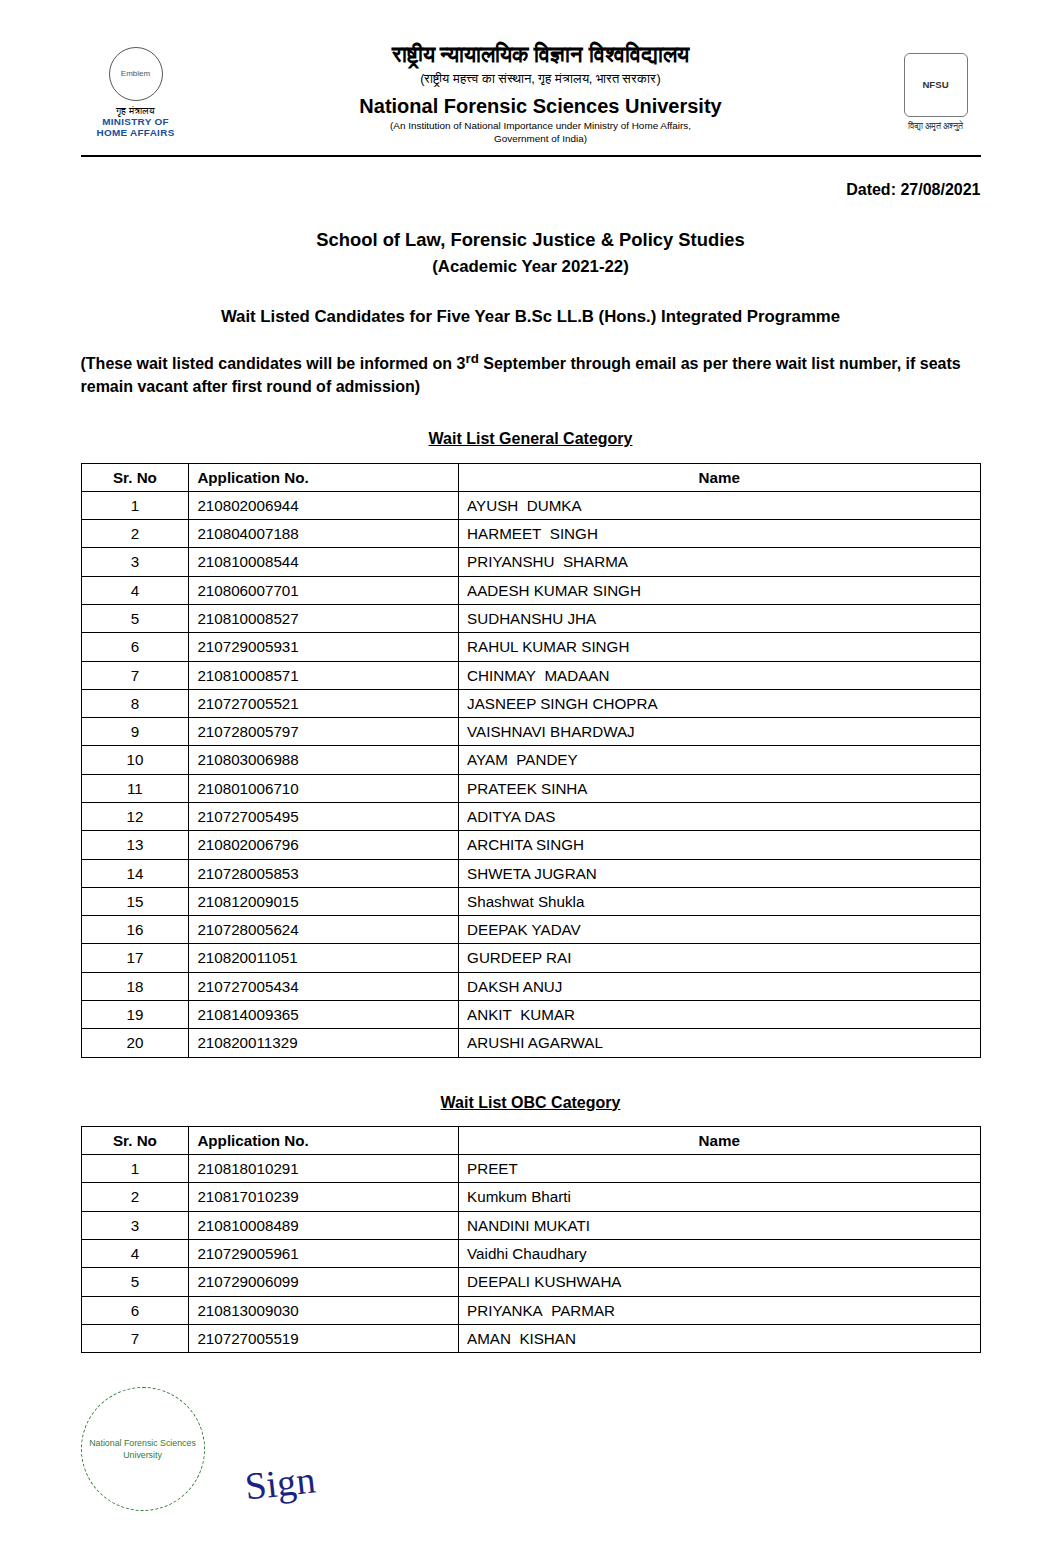Emblem
गृह मंत्रालय
MINISTRY OF HOME AFFAIRS
राष्ट्रीय न्यायालयिक विज्ञान विश्वविद्यालय
(राष्ट्रीय महत्त्व का संस्थान, गृह मंत्रालय, भारत सरकार)
National Forensic Sciences University
(An Institution of National Importance under Ministry of Home Affairs,
Government of India)
NFSU
विद्या अमृतं अश्नुते
Dated: 27/08/2021
School of Law, Forensic Justice & Policy Studies
(Academic Year 2021-22)
Wait Listed Candidates for Five Year B.Sc LL.B (Hons.) Integrated Programme
(These wait listed candidates will be informed on 3rd September through email as per there wait list number, if seats remain vacant after first round of admission)
Wait List General Category
| Sr. No | Application No. | Name |
| --- | --- | --- |
| 1 | 210802006944 | AYUSH DUMKA |
| 2 | 210804007188 | HARMEET SINGH |
| 3 | 210810008544 | PRIYANSHU SHARMA |
| 4 | 210806007701 | AADESH KUMAR SINGH |
| 5 | 210810008527 | SUDHANSHU JHA |
| 6 | 210729005931 | RAHUL KUMAR SINGH |
| 7 | 210810008571 | CHINMAY MADAAN |
| 8 | 210727005521 | JASNEEP SINGH CHOPRA |
| 9 | 210728005797 | VAISHNAVI BHARDWAJ |
| 10 | 210803006988 | AYAM PANDEY |
| 11 | 210801006710 | PRATEEK SINHA |
| 12 | 210727005495 | ADITYA DAS |
| 13 | 210802006796 | ARCHITA SINGH |
| 14 | 210728005853 | SHWETA JUGRAN |
| 15 | 210812009015 | Shashwat Shukla |
| 16 | 210728005624 | DEEPAK YADAV |
| 17 | 210820011051 | GURDEEP RAI |
| 18 | 210727005434 | DAKSH ANUJ |
| 19 | 210814009365 | ANKIT KUMAR |
| 20 | 210820011329 | ARUSHI AGARWAL |
Wait List OBC Category
| Sr. No | Application No. | Name |
| --- | --- | --- |
| 1 | 210818010291 | PREET |
| 2 | 210817010239 | Kumkum Bharti |
| 3 | 210810008489 | NANDINI MUKATI |
| 4 | 210729005961 | Vaidhi Chaudhary |
| 5 | 210729006099 | DEEPALI KUSHWAHA |
| 6 | 210813009030 | PRIYANKA PARMAR |
| 7 | 210727005519 | AMAN KISHAN |
National Forensic Sciences University
Sign